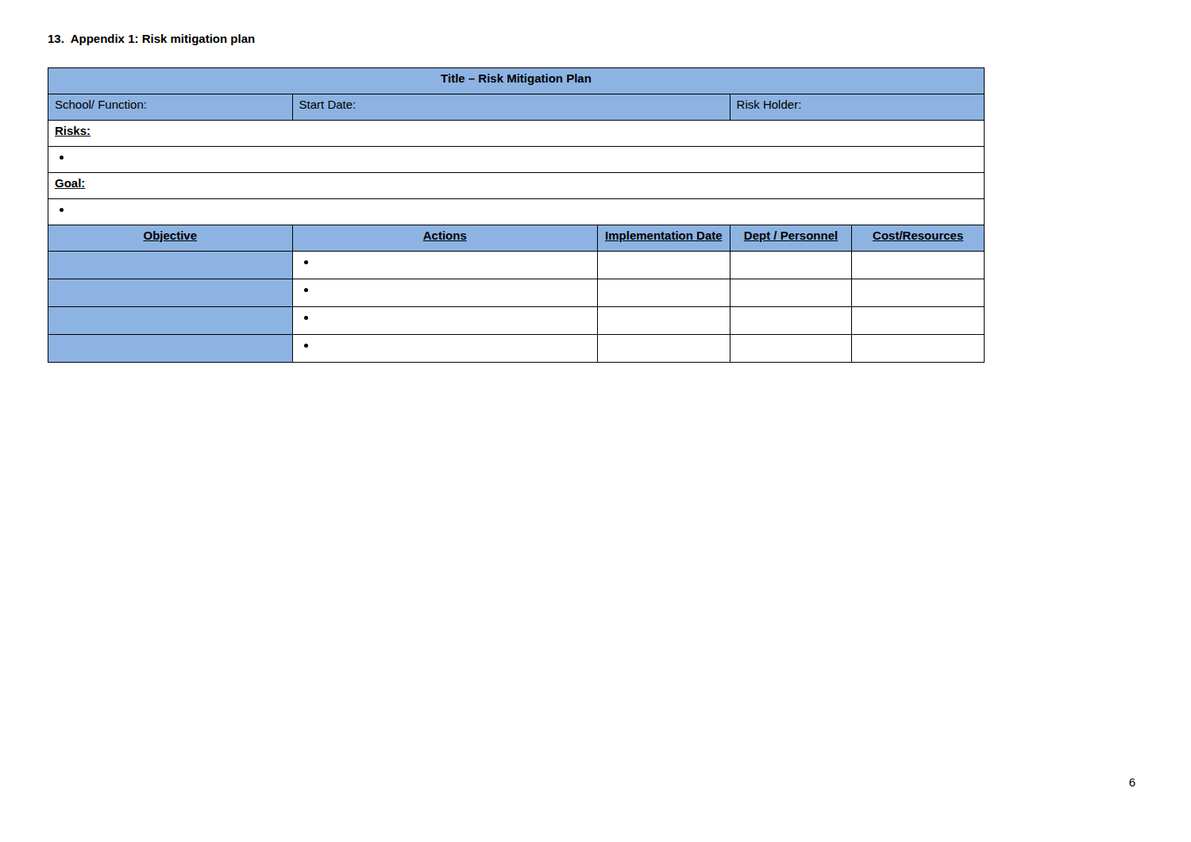13. Appendix 1: Risk mitigation plan
| Title – Risk Mitigation Plan |
| School/ Function: | Start Date: | Risk Holder: |
| Risks: |
| Goal: |
| Objective | Actions | Implementation Date | Dept / Personnel | Cost/Resources |
6